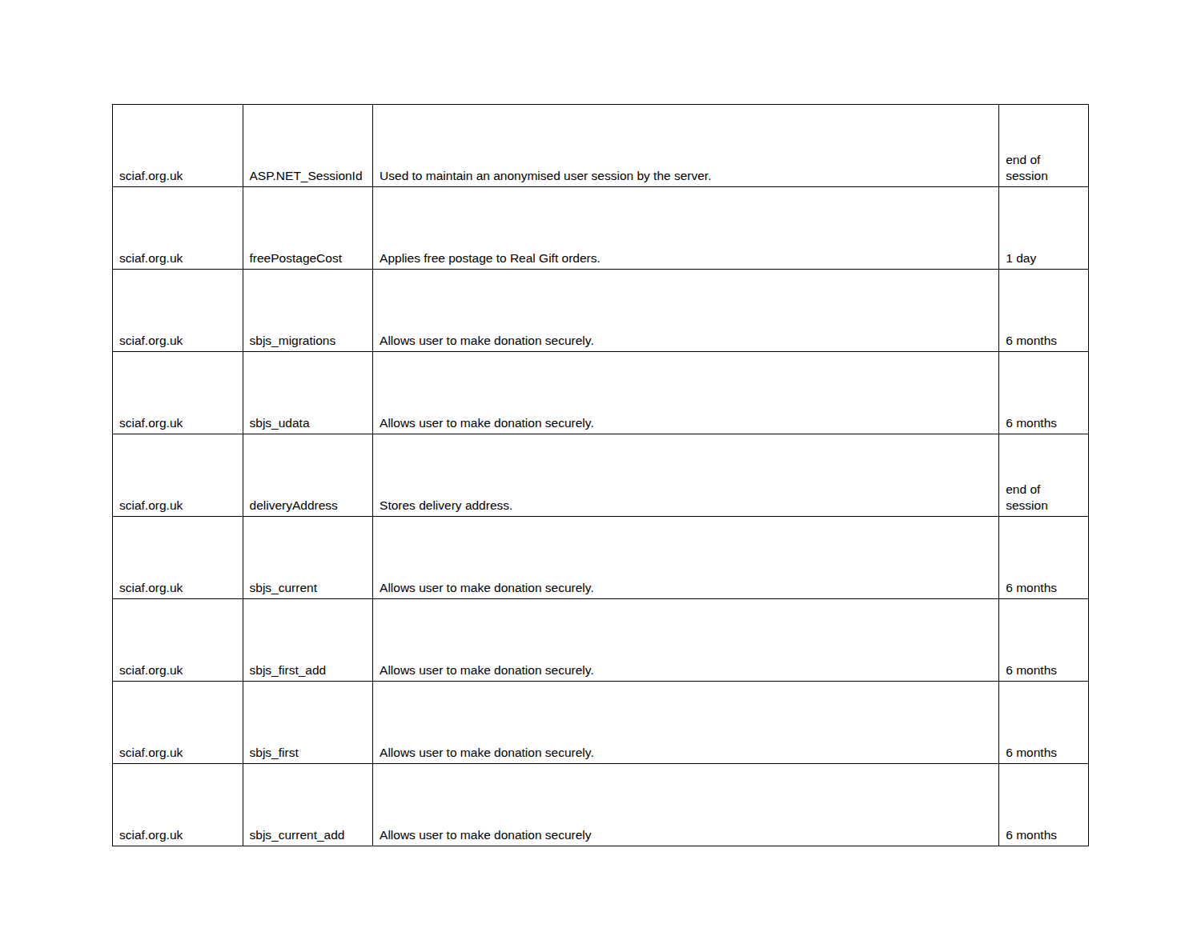| sciaf.org.uk | ASP.NET_SessionId | Used to maintain an anonymised user session by the server. | end of session |
| sciaf.org.uk | freePostageCost | Applies free postage to Real Gift orders. | 1 day |
| sciaf.org.uk | sbjs_migrations | Allows user to make donation securely. | 6 months |
| sciaf.org.uk | sbjs_udata | Allows user to make donation securely. | 6 months |
| sciaf.org.uk | deliveryAddress | Stores delivery address. | end of session |
| sciaf.org.uk | sbjs_current | Allows user to make donation securely. | 6 months |
| sciaf.org.uk | sbjs_first_add | Allows user to make donation securely. | 6 months |
| sciaf.org.uk | sbjs_first | Allows user to make donation securely. | 6 months |
| sciaf.org.uk | sbjs_current_add | Allows user to make donation securely | 6 months |